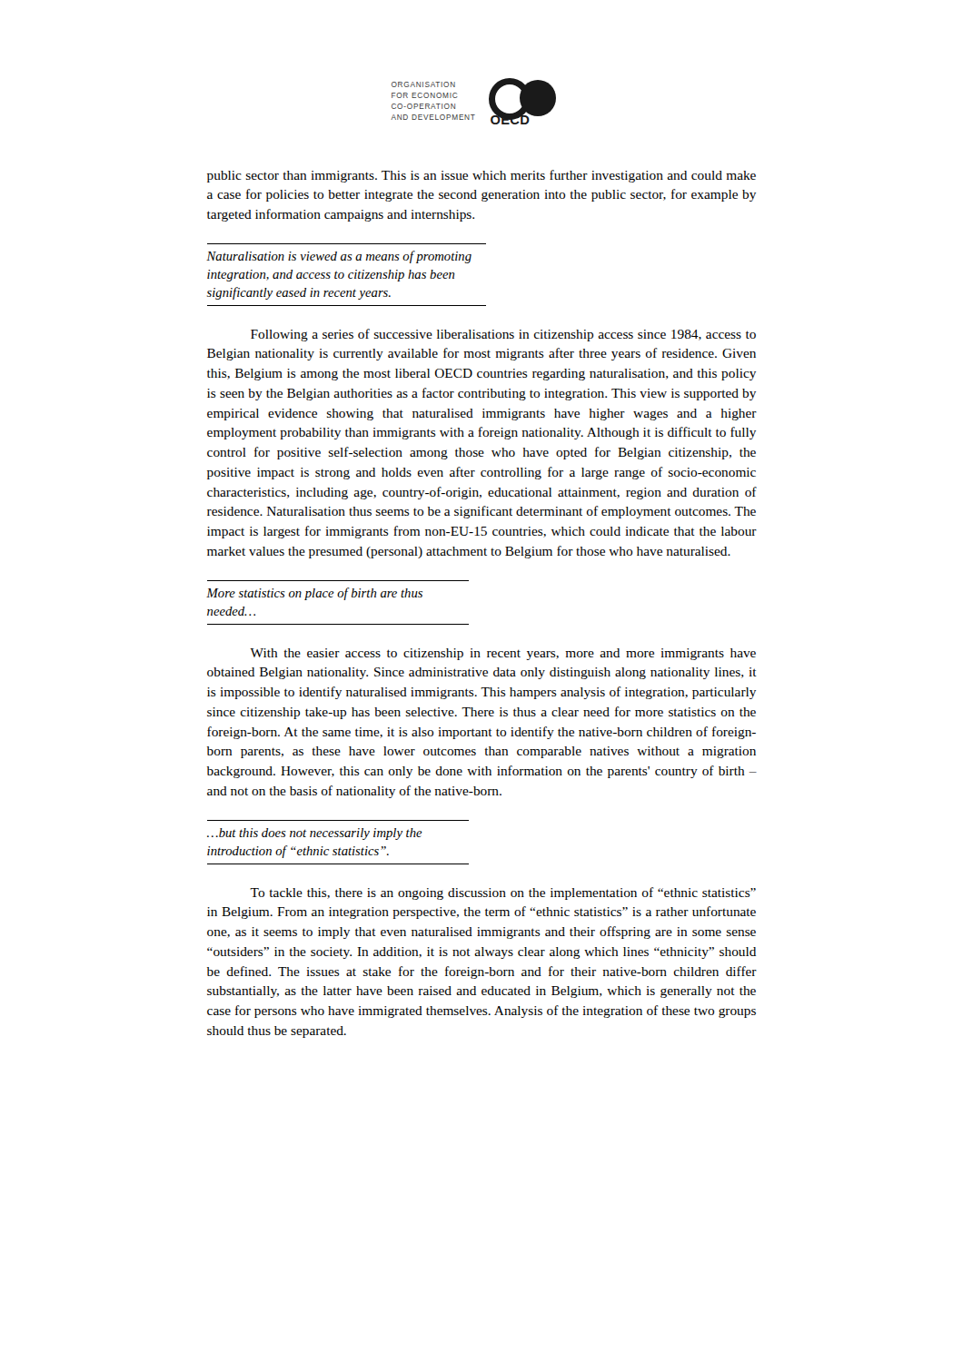Organisation
for Economic
Co-operation
and Development OECD
public sector than immigrants. This is an issue which merits further investigation and could make a case for policies to better integrate the second generation into the public sector, for example by targeted information campaigns and internships.
Naturalisation is viewed as a means of promoting integration, and access to citizenship has been significantly eased in recent years.
Following a series of successive liberalisations in citizenship access since 1984, access to Belgian nationality is currently available for most migrants after three years of residence. Given this, Belgium is among the most liberal OECD countries regarding naturalisation, and this policy is seen by the Belgian authorities as a factor contributing to integration. This view is supported by empirical evidence showing that naturalised immigrants have higher wages and a higher employment probability than immigrants with a foreign nationality. Although it is difficult to fully control for positive self-selection among those who have opted for Belgian citizenship, the positive impact is strong and holds even after controlling for a large range of socio-economic characteristics, including age, country-of-origin, educational attainment, region and duration of residence. Naturalisation thus seems to be a significant determinant of employment outcomes. The impact is largest for immigrants from non-EU-15 countries, which could indicate that the labour market values the presumed (personal) attachment to Belgium for those who have naturalised.
More statistics on place of birth are thus needed…
With the easier access to citizenship in recent years, more and more immigrants have obtained Belgian nationality. Since administrative data only distinguish along nationality lines, it is impossible to identify naturalised immigrants. This hampers analysis of integration, particularly since citizenship take-up has been selective. There is thus a clear need for more statistics on the foreign-born. At the same time, it is also important to identify the native-born children of foreign-born parents, as these have lower outcomes than comparable natives without a migration background. However, this can only be done with information on the parents' country of birth – and not on the basis of nationality of the native-born.
…but this does not necessarily imply the introduction of “ethnic statistics”.
To tackle this, there is an ongoing discussion on the implementation of “ethnic statistics” in Belgium. From an integration perspective, the term of “ethnic statistics” is a rather unfortunate one, as it seems to imply that even naturalised immigrants and their offspring are in some sense “outsiders” in the society. In addition, it is not always clear along which lines “ethnicity” should be defined. The issues at stake for the foreign-born and for their native-born children differ substantially, as the latter have been raised and educated in Belgium, which is generally not the case for persons who have immigrated themselves. Analysis of the integration of these two groups should thus be separated.